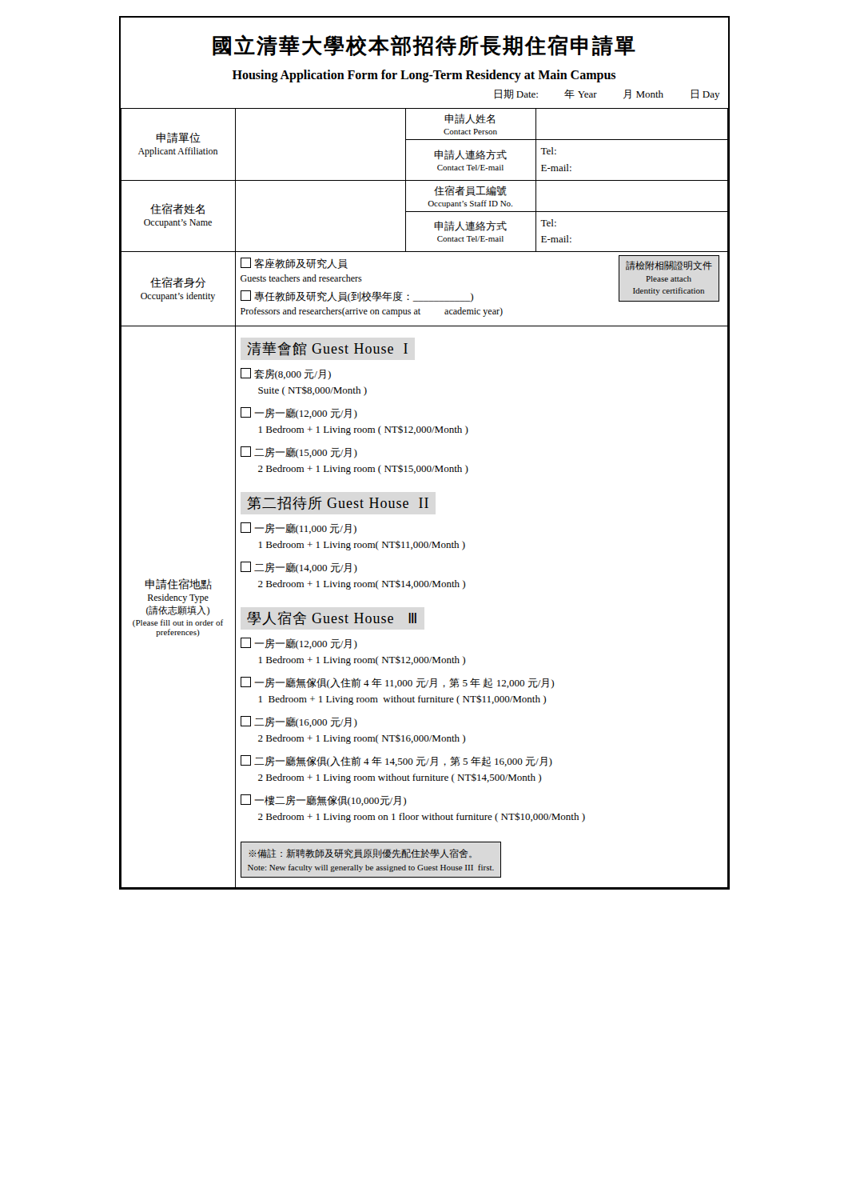國立清華大學校本部招待所長期住宿申請單
Housing Application Form for Long-Term Residency at Main Campus
日期 Date: 年 Year 月 Month 日 Day
| 申請單位 Applicant Affiliation | | 申請人姓名 Contact Person | |
| 申請人連絡方式 Contact Tel/E-mail | Tel: E-mail: |
| 住宿者姓名 Occupant’s Name | | 住宿者員工編號 Occupant’s Staff ID No. | |
| 申請人連絡方式 Contact Tel/E-mail | Tel: E-mail: |
| 住宿者身分 Occupant’s identity | 請檢附相關證明文件 Please attach Identity certification 客座教師及研究人員 Guests teachers and researchers 專任教師及研究人員(到校學年度：___________) Professors and researchers(arrive on campus at academic year) |
| 申請住宿地點 Residency Type (請依志願填入) (Please fill out in order of preferences) | 清華會館 Guest House I 套房(8,000 元/月) Suite ( NT$8,000/Month ) 一房一廳(12,000 元/月) 1 Bedroom + 1 Living room ( NT$12,000/Month ) 二房一廳(15,000 元/月) 2 Bedroom + 1 Living room ( NT$15,000/Month ) 第二招待所 Guest House II 一房一廳(11,000 元/月) 1 Bedroom + 1 Living room( NT$11,000/Month ) 二房一廳(14,000 元/月) 2 Bedroom + 1 Living room( NT$14,000/Month ) 學人宿舍 Guest House Ⅲ 一房一廳(12,000 元/月) 1 Bedroom + 1 Living room( NT$12,000/Month ) 一房一廳無傢俱(入住前 4 年 11,000 元/月，第 5 年 起 12,000 元/月) 1 Bedroom + 1 Living room without furniture ( NT$11,000/Month ) 二房一廳(16,000 元/月) 2 Bedroom + 1 Living room( NT$16,000/Month ) 二房一廳無傢俱(入住前 4 年 14,500 元/月，第 5 年起 16,000 元/月) 2 Bedroom + 1 Living room without furniture ( NT$14,500/Month ) 一樓二房一廳無傢俱(10,000元/月) 2 Bedroom + 1 Living room on 1 floor without furniture ( NT$10,000/Month ) ※備註：新聘教師及研究員原則優先配住於學人宿舍。 Note: New faculty will generally be assigned to Guest House III first. |